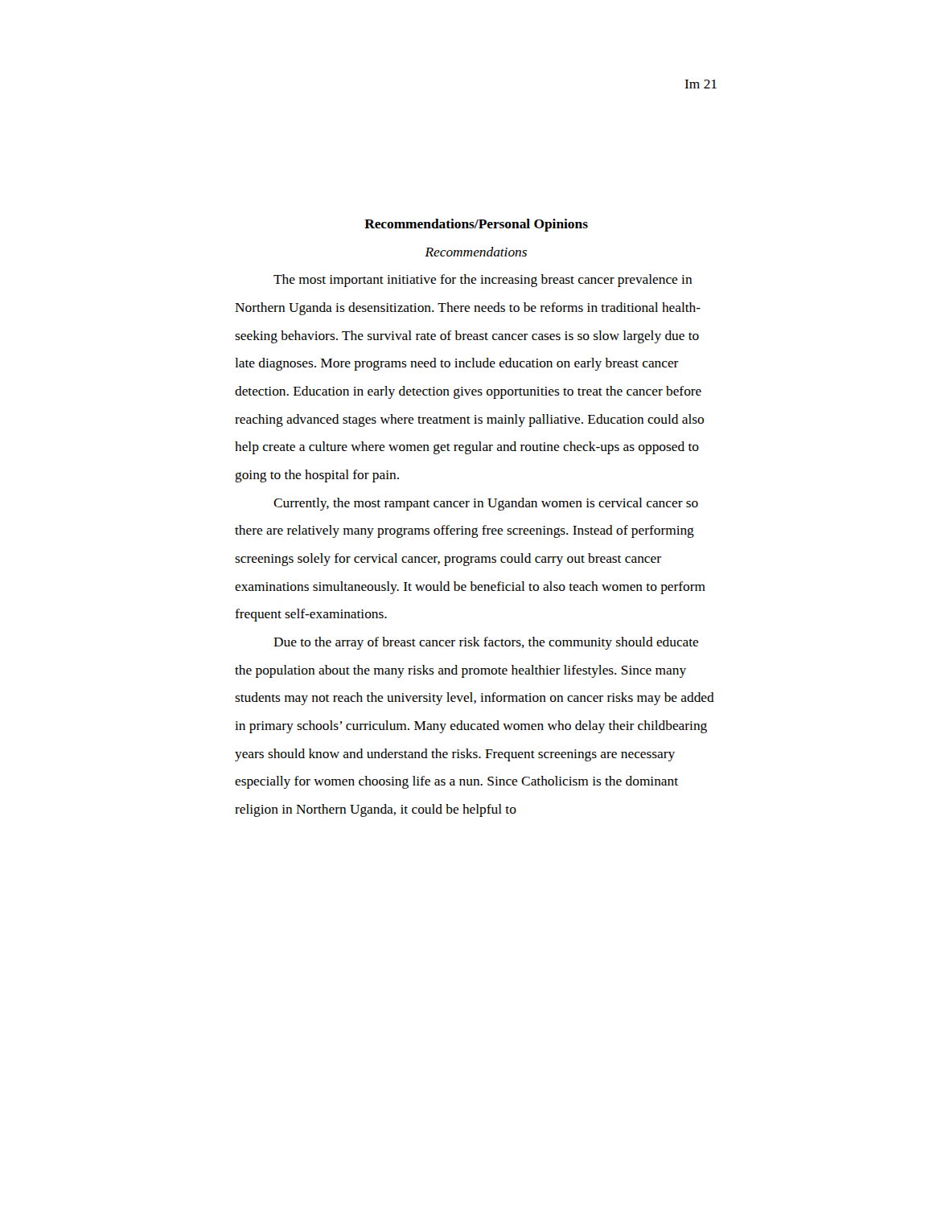Im 21
Recommendations/Personal Opinions
Recommendations
The most important initiative for the increasing breast cancer prevalence in Northern Uganda is desensitization. There needs to be reforms in traditional health-seeking behaviors. The survival rate of breast cancer cases is so slow largely due to late diagnoses. More programs need to include education on early breast cancer detection. Education in early detection gives opportunities to treat the cancer before reaching advanced stages where treatment is mainly palliative. Education could also help create a culture where women get regular and routine check-ups as opposed to going to the hospital for pain.
Currently, the most rampant cancer in Ugandan women is cervical cancer so there are relatively many programs offering free screenings. Instead of performing screenings solely for cervical cancer, programs could carry out breast cancer examinations simultaneously. It would be beneficial to also teach women to perform frequent self-examinations.
Due to the array of breast cancer risk factors, the community should educate the population about the many risks and promote healthier lifestyles. Since many students may not reach the university level, information on cancer risks may be added in primary schools’ curriculum. Many educated women who delay their childbearing years should know and understand the risks. Frequent screenings are necessary especially for women choosing life as a nun. Since Catholicism is the dominant religion in Northern Uganda, it could be helpful to